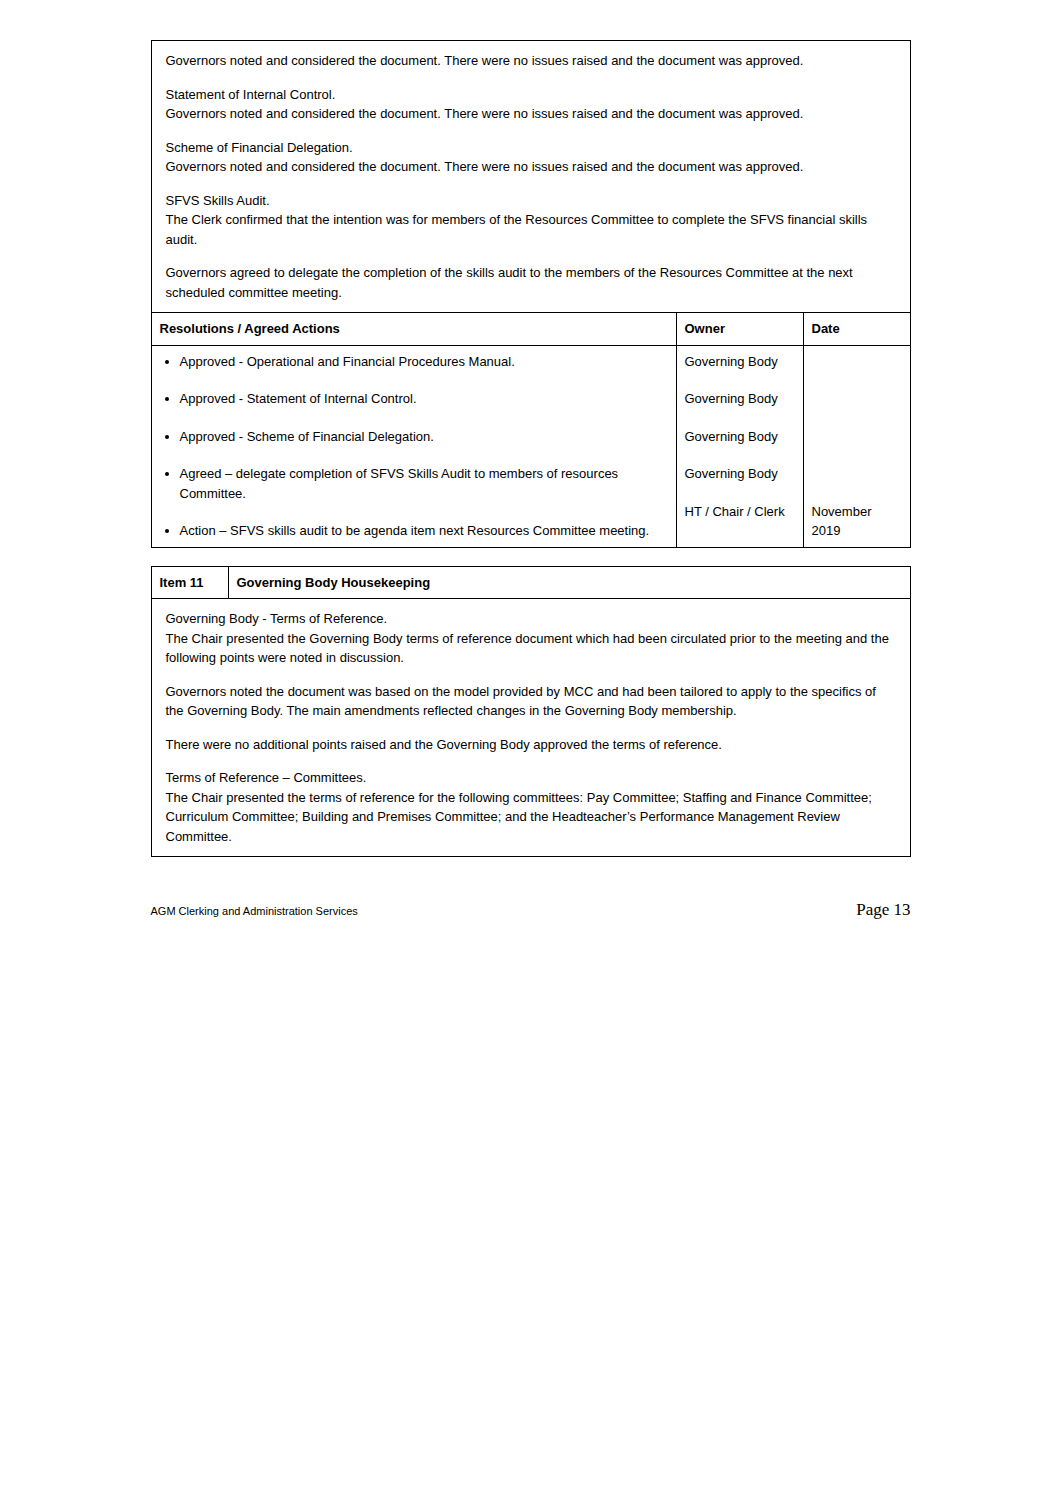Governors noted and considered the document. There were no issues raised and the document was approved.
Statement of Internal Control.
Governors noted and considered the document. There were no issues raised and the document was approved.
Scheme of Financial Delegation.
Governors noted and considered the document. There were no issues raised and the document was approved.
SFVS Skills Audit.
The Clerk confirmed that the intention was for members of the Resources Committee to complete the SFVS financial skills audit.
Governors agreed to delegate the completion of the skills audit to the members of the Resources Committee at the next scheduled committee meeting.
| Resolutions / Agreed Actions | Owner | Date |
| --- | --- | --- |
| Approved - Operational and Financial Procedures Manual. Approved - Statement of Internal Control. Approved - Scheme of Financial Delegation. Agreed – delegate completion of SFVS Skills Audit to members of resources Committee. Action – SFVS skills audit to be agenda item next Resources Committee meeting. | Governing Body Governing Body Governing Body Governing Body HT / Chair / Clerk | November 2019 |
| Item 11 | Governing Body Housekeeping |
Governing Body - Terms of Reference.
The Chair presented the Governing Body terms of reference document which had been circulated prior to the meeting and the following points were noted in discussion.
Governors noted the document was based on the model provided by MCC and had been tailored to apply to the specifics of the Governing Body. The main amendments reflected changes in the Governing Body membership.
There were no additional points raised and the Governing Body approved the terms of reference.
Terms of Reference – Committees.
The Chair presented the terms of reference for the following committees: Pay Committee; Staffing and Finance Committee; Curriculum Committee; Building and Premises Committee; and the Headteacher’s Performance Management Review Committee.
AGM Clerking and Administration Services Page 13